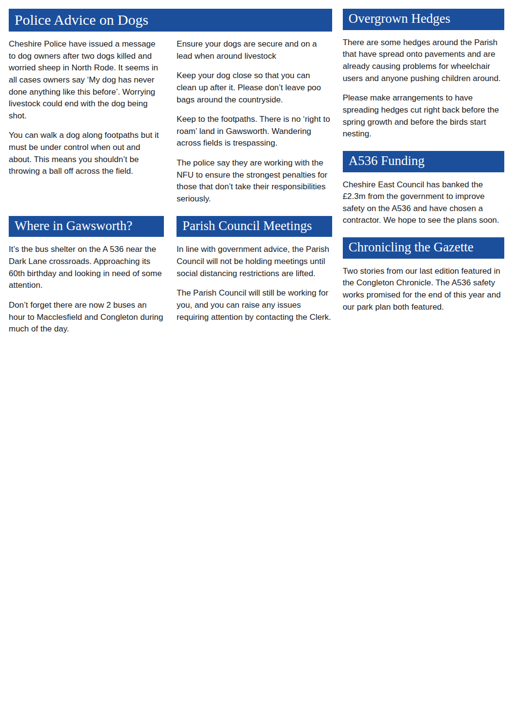Police Advice on Dogs
Cheshire Police have issued a message to dog owners after two dogs killed and worried sheep in North Rode. It seems in all cases owners say ‘My dog has never done anything like this before’. Worrying livestock could end with the dog being shot.
You can walk a dog along footpaths but it must be under control when out and about. This means you shouldn’t be throwing a ball off across the field.
Ensure your dogs are secure and on a lead when around livestock
Keep your dog close so that you can clean up after it. Please don’t leave poo bags around the countryside.
Keep to the footpaths. There is no ‘right to roam’ land in Gawsworth. Wandering across fields is trespassing.
The police say they are working with the NFU to ensure the strongest penalties for those that don’t take their responsibilities seriously.
Where in Gawsworth?
It’s the bus shelter on the A 536 near the Dark Lane crossroads. Approaching its 60th birthday and looking in need of some attention.
Don’t forget there are now 2 buses an hour to Macclesfield and Congleton during much of the day.
Parish Council Meetings
In line with government advice, the Parish Council will not be holding meetings until social distancing restrictions are lifted.
The Parish Council will still be working for you, and you can raise any issues requiring attention by contacting the Clerk.
Overgrown Hedges
There are some hedges around the Parish that have spread onto pavements and are already causing problems for wheelchair users and anyone pushing children around.
Please make arrangements to have spreading hedges cut right back before the spring growth and before the birds start nesting.
A536 Funding
Cheshire East Council has banked the £2.3m from the government to improve safety on the A536 and have chosen a contractor. We hope to see the plans soon.
Chronicling the Gazette
Two stories from our last edition featured in the Congleton Chronicle. The A536 safety works promised for the end of this year and our park plan both featured.